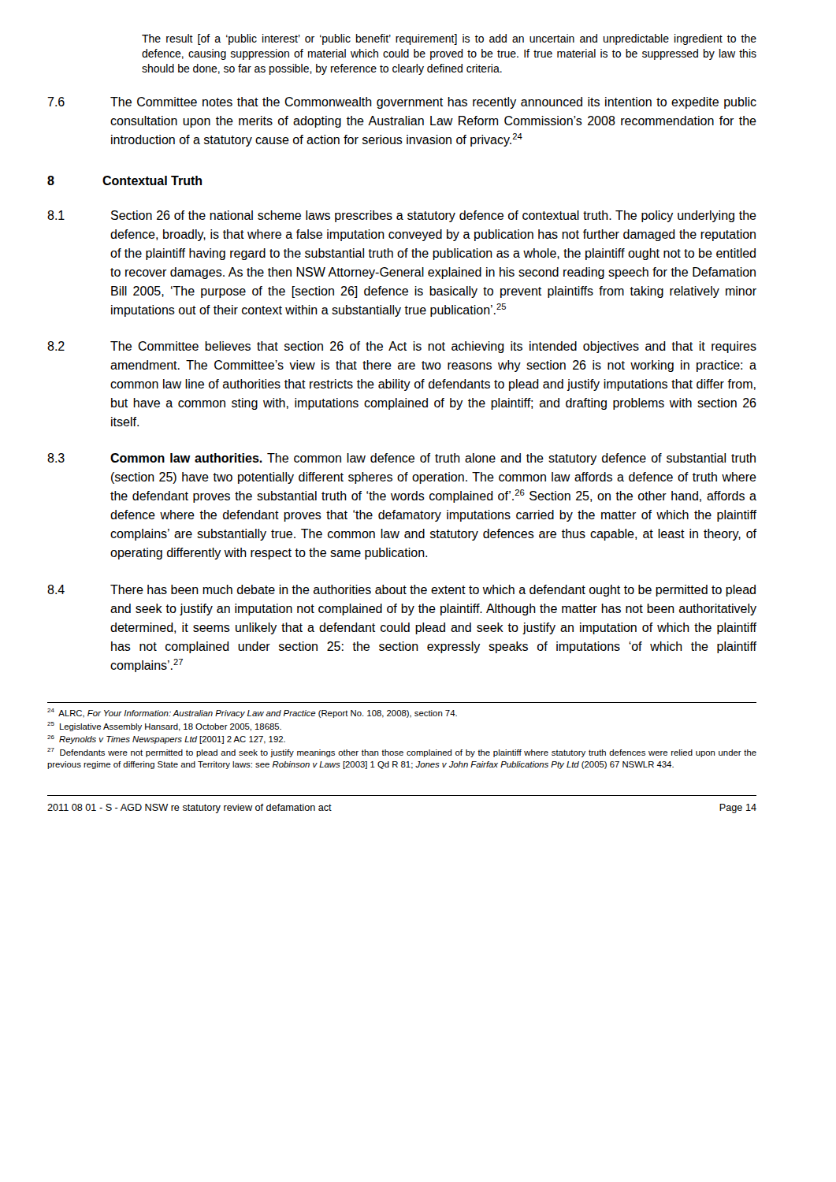The result [of a ‘public interest’ or ‘public benefit’ requirement] is to add an uncertain and unpredictable ingredient to the defence, causing suppression of material which could be proved to be true. If true material is to be suppressed by law this should be done, so far as possible, by reference to clearly defined criteria.
7.6
The Committee notes that the Commonwealth government has recently announced its intention to expedite public consultation upon the merits of adopting the Australian Law Reform Commission’s 2008 recommendation for the introduction of a statutory cause of action for serious invasion of privacy.24
8 Contextual Truth
8.1
Section 26 of the national scheme laws prescribes a statutory defence of contextual truth. The policy underlying the defence, broadly, is that where a false imputation conveyed by a publication has not further damaged the reputation of the plaintiff having regard to the substantial truth of the publication as a whole, the plaintiff ought not to be entitled to recover damages. As the then NSW Attorney-General explained in his second reading speech for the Defamation Bill 2005, ‘The purpose of the [section 26] defence is basically to prevent plaintiffs from taking relatively minor imputations out of their context within a substantially true publication’.25
8.2
The Committee believes that section 26 of the Act is not achieving its intended objectives and that it requires amendment. The Committee’s view is that there are two reasons why section 26 is not working in practice: a common law line of authorities that restricts the ability of defendants to plead and justify imputations that differ from, but have a common sting with, imputations complained of by the plaintiff; and drafting problems with section 26 itself.
8.3
Common law authorities. The common law defence of truth alone and the statutory defence of substantial truth (section 25) have two potentially different spheres of operation. The common law affords a defence of truth where the defendant proves the substantial truth of ‘the words complained of’.26 Section 25, on the other hand, affords a defence where the defendant proves that ‘the defamatory imputations carried by the matter of which the plaintiff complains’ are substantially true. The common law and statutory defences are thus capable, at least in theory, of operating differently with respect to the same publication.
8.4
There has been much debate in the authorities about the extent to which a defendant ought to be permitted to plead and seek to justify an imputation not complained of by the plaintiff. Although the matter has not been authoritatively determined, it seems unlikely that a defendant could plead and seek to justify an imputation of which the plaintiff has not complained under section 25: the section expressly speaks of imputations ‘of which the plaintiff complains’.27
24 ALRC, For Your Information: Australian Privacy Law and Practice (Report No. 108, 2008), section 74.
25 Legislative Assembly Hansard, 18 October 2005, 18685.
26 Reynolds v Times Newspapers Ltd [2001] 2 AC 127, 192.
27 Defendants were not permitted to plead and seek to justify meanings other than those complained of by the plaintiff where statutory truth defences were relied upon under the previous regime of differing State and Territory laws: see Robinson v Laws [2003] 1 Qd R 81; Jones v John Fairfax Publications Pty Ltd (2005) 67 NSWLR 434.
2011 08 01 - S - AGD NSW re statutory review of defamation act Page 14